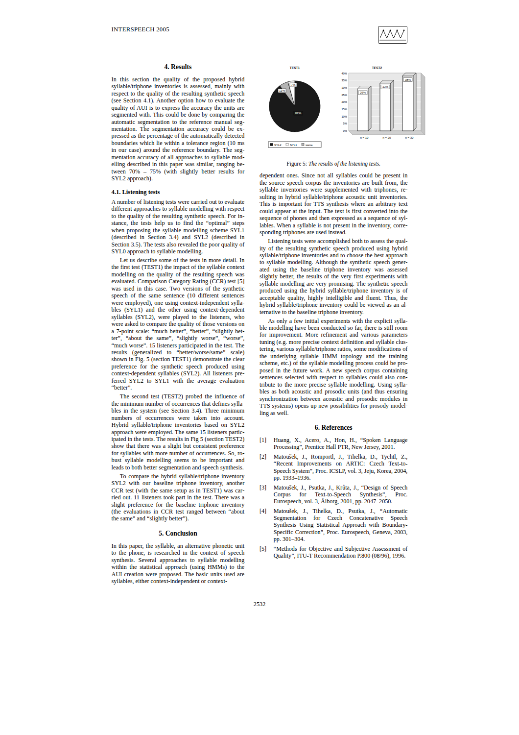INTERSPEECH 2005
4. Results
In this section the quality of the proposed hybrid syllable/triphone inventories is assessed, mainly with respect to the quality of the resulting synthetic speech (see Section 4.1). Another option how to evaluate the quality of AUI is to express the accuracy the units are segmented with. This could be done by comparing the automatic segmentation to the reference manual segmentation. The segmentation accuracy could be expressed as the percentage of the automatically detected boundaries which lie within a tolerance region (10 ms in our case) around the reference boundary. The segmentation accuracy of all approaches to syllable modelling described in this paper was similar, ranging between 70% – 75% (with slightly better results for SYL2 approach).
4.1. Listening tests
A number of listening tests were carried out to evaluate different approaches to syllable modelling with respect to the quality of the resulting synthetic speech. For instance, the tests help us to find the “optimal” steps when proposing the syllable modelling scheme SYL1 (described in Section 3.4) and SYL2 (described in Section 3.5). The tests also revealed the poor quality of SYL0 approach to syllable modelling.
Let us describe some of the tests in more detail. In the first test (TEST1) the impact of the syllable context modelling on the quality of the resulting speech was evaluated. Comparison Category Rating (CCR) test [5] was used in this case. Two versions of the synthetic speech of the same sentence (10 different sentences were employed), one using context-independent syllables (SYL1) and the other using context-dependent syllables (SYL2), were played to the listeners, who were asked to compare the quality of those versions on a 7-point scale: “much better”, “better”, “slightly better”, “about the same”, “slightly worse”, “worse”, “much worse”. 15 listeners participated in the test. The results (generalized to “better/worse/same” scale) shown in Fig. 5 (section TEST1) demonstrate the clear preference for the synthetic speech produced using context-dependent syllables (SYL2). All listeners preferred SYL2 to SYL1 with the average evaluation “better”.
The second test (TEST2) probed the influence of the minimum number of occurrences that defines syllables in the system (see Section 3.4). Three minimum numbers of occurrences were taken into account. Hybrid syllable/triphone inventories based on SYL2 approach were employed. The same 15 listeners participated in the tests. The results in Fig 5 (section TEST2) show that there was a slight but consistent preference for syllables with more number of occurrences. So, robust syllable modelling seems to be important and leads to both better segmentation and speech synthesis.
To compare the hybrid syllable/triphone inventory SYL2 with our baseline triphone inventory, another CCR test (with the same setup as in TEST1) was carried out. 11 listeners took part in the test. There was a slight preference for the baseline triphone inventory (the evaluations in CCR test ranged between “about the same” and “slightly better”).
5. Conclusion
In this paper, the syllable, an alternative phonetic unit to the phone, is researched in the context of speech synthesis. Several approaches to syllable modelling within the statistical approach (using HMMs) to the AUI creation were proposed. The basic units used are syllables, either context-independent or context-
TEST1 TEST2 7% 11% 82% SYL2 SYL1 same 40% 35% 30% 25% 20% 15% 10% 5% 0% 29% 33% 38% n = 10 n = 20 n = 30
Figure 5: The results of the listening tests.
dependent ones. Since not all syllables could be present in the source speech corpus the inventories are built from, the syllable inventories were supplemented with triphones, resulting in hybrid syllable/triphone acoustic unit inventories. This is important for TTS synthesis where an arbitrary text could appear at the input. The text is first converted into the sequence of phones and then expressed as a sequence of syllables. When a syllable is not present in the inventory, corresponding triphones are used instead.
Listening tests were accomplished both to assess the quality of the resulting synthetic speech produced using hybrid syllable/triphone inventories and to choose the best approach to syllable modelling. Although the synthetic speech generated using the baseline triphone inventory was assessed slightly better, the results of the very first experiments with syllable modelling are very promising. The synthetic speech produced using the hybrid syllable/triphone inventory is of acceptable quality, highly intelligible and fluent. Thus, the hybrid syllable/triphone inventory could be viewed as an alternative to the baseline triphone inventory.
As only a few initial experiments with the explicit syllable modelling have been conducted so far, there is still room for improvement. More refinement and various parameters tuning (e.g. more precise context definition and syllable clustering, various syllable/triphone ratios, some modifications of the underlying syllable HMM topology and the training scheme, etc.) of the syllable modelling process could be proposed in the future work. A new speech corpus containing sentences selected with respect to syllables could also contribute to the more precise syllable modelling. Using syllables as both acoustic and prosodic units (and thus ensuring synchronization between acoustic and prosodic modules in TTS systems) opens up new possibilities for prosody modelling as well.
6. References
Huang, X., Acero, A., Hon, H., “Spoken Language Processing”, Prentice Hall PTR, New Jersey, 2001.
Matoušek, J., Romportl, J., Tihelka, D., Tychtl, Z., “Recent Improvements on ARTIC: Czech Text-to-Speech System”, Proc. ICSLP, vol. 3, Jeju, Korea, 2004, pp. 1933–1936.
Matoušek, J., Psutka, J., Krůta, J., “Design of Speech Corpus for Text-to-Speech Synthesis”, Proc. Eurospeech, vol. 3, Ålborg, 2001, pp. 2047–2050.
Matoušek, J., Tihelka, D., Psutka, J., “Automatic Segmentation for Czech Concatenative Speech Synthesis Using Statistical Approach with Boundary-Specific Correction”, Proc. Eurospeech, Geneva, 2003, pp. 301–304.
“Methods for Objective and Subjective Assessment of Quality”, ITU-T Recommendation P.800 (08/96), 1996.
2532